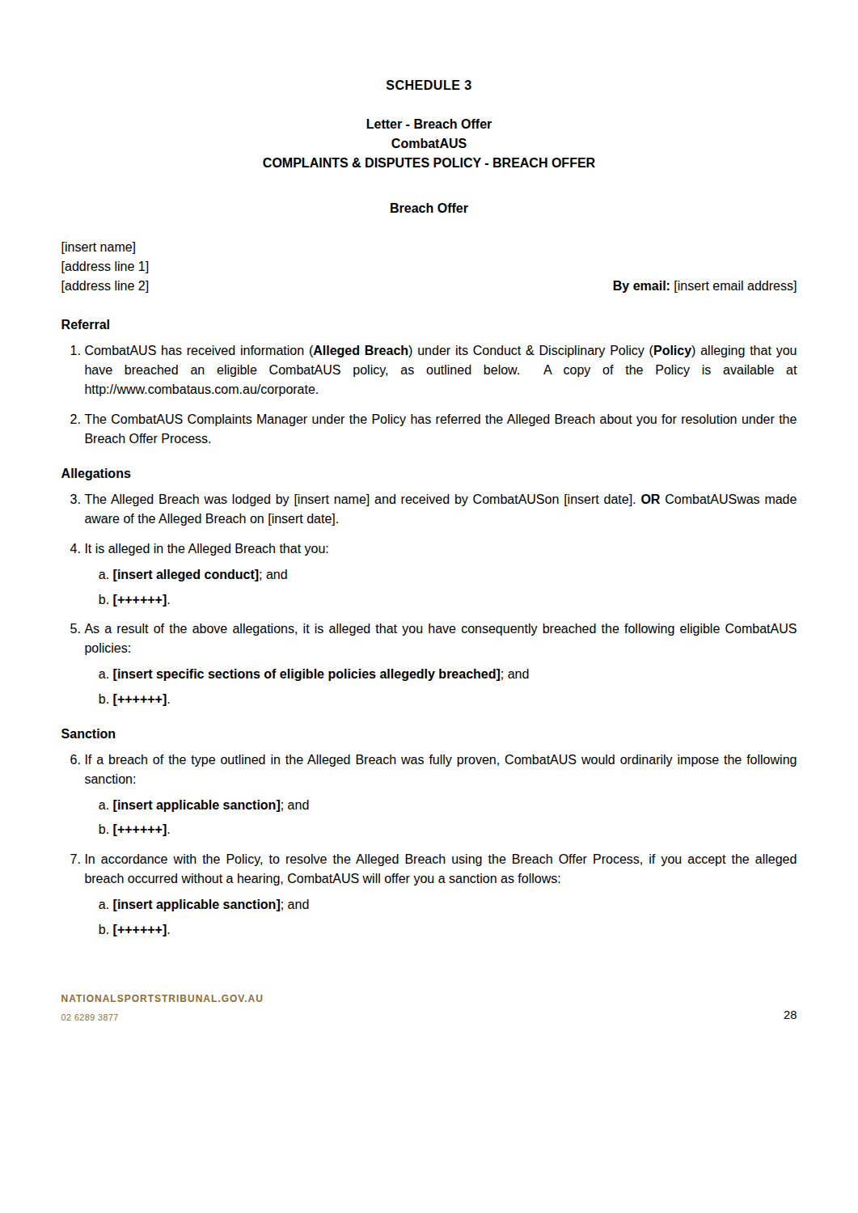SCHEDULE 3
Letter - Breach Offer
CombatAUS
COMPLAINTS & DISPUTES POLICY - BREACH OFFER
Breach Offer
[insert name]
[address line 1]
[address line 2] By email: [insert email address]
Referral
CombatAUS has received information (Alleged Breach) under its Conduct & Disciplinary Policy (Policy) alleging that you have breached an eligible CombatAUS policy, as outlined below. A copy of the Policy is available at http://www.combataus.com.au/corporate.
The CombatAUS Complaints Manager under the Policy has referred the Alleged Breach about you for resolution under the Breach Offer Process.
Allegations
The Alleged Breach was lodged by [insert name] and received by CombatAUSon [insert date]. OR CombatAUSwas made aware of the Alleged Breach on [insert date].
It is alleged in the Alleged Breach that you:
[insert alleged conduct]; and
[++++++].
As a result of the above allegations, it is alleged that you have consequently breached the following eligible CombatAUS policies:
[insert specific sections of eligible policies allegedly breached]; and
[++++++].
Sanction
If a breach of the type outlined in the Alleged Breach was fully proven, CombatAUS would ordinarily impose the following sanction:
[insert applicable sanction]; and
[++++++].
In accordance with the Policy, to resolve the Alleged Breach using the Breach Offer Process, if you accept the alleged breach occurred without a hearing, CombatAUS will offer you a sanction as follows:
[insert applicable sanction]; and
[++++++].
NATIONALSPORTSTRIBUNAL.GOV.AU
02 6289 3877
28